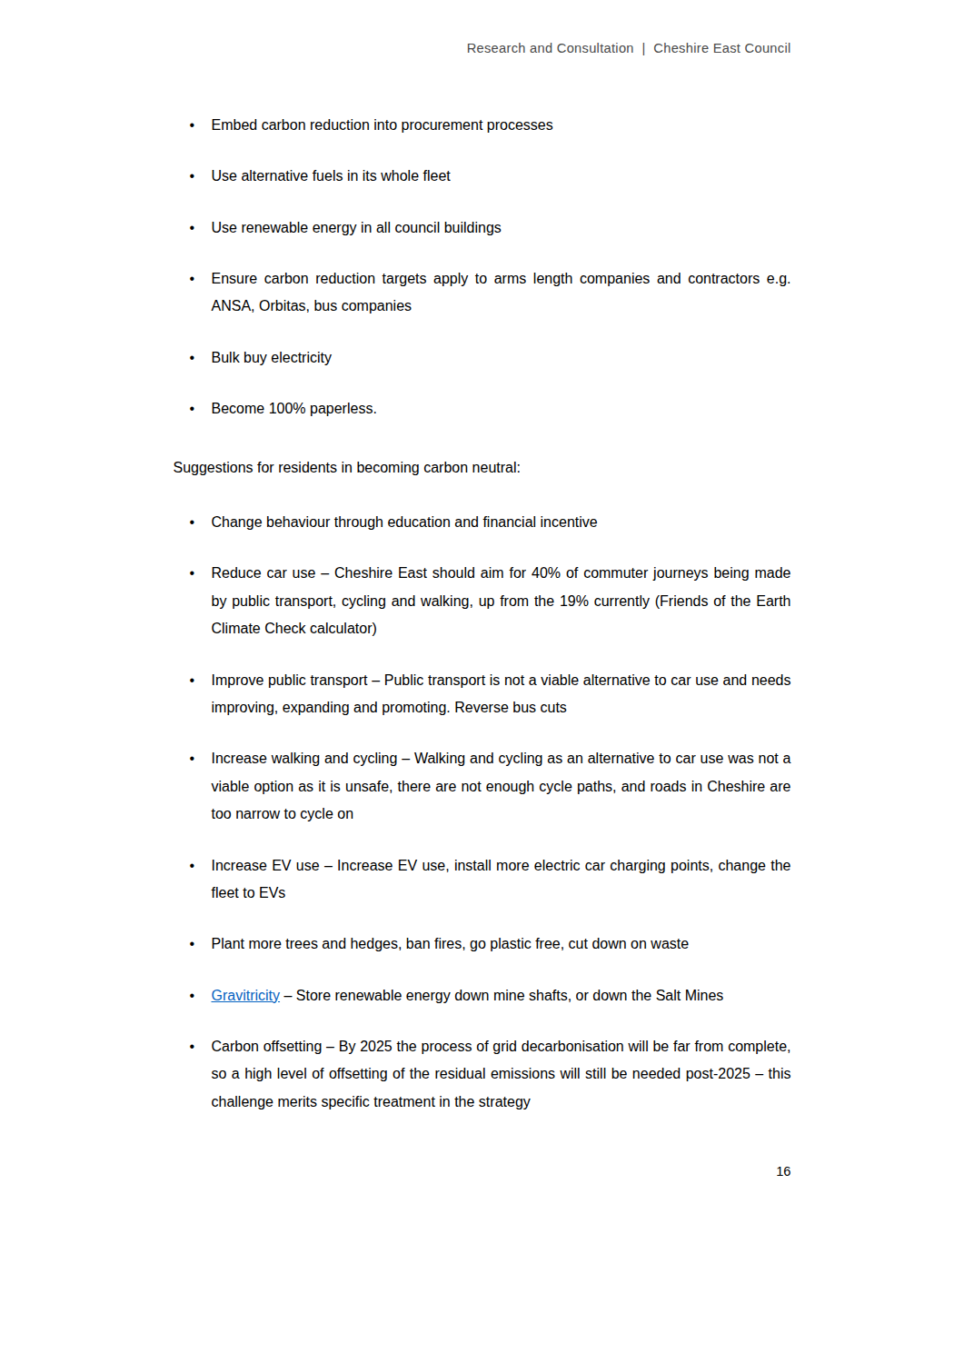Research and Consultation | Cheshire East Council
Embed carbon reduction into procurement processes
Use alternative fuels in its whole fleet
Use renewable energy in all council buildings
Ensure carbon reduction targets apply to arms length companies and contractors e.g. ANSA, Orbitas, bus companies
Bulk buy electricity
Become 100% paperless.
Suggestions for residents in becoming carbon neutral:
Change behaviour through education and financial incentive
Reduce car use – Cheshire East should aim for 40% of commuter journeys being made by public transport, cycling and walking, up from the 19% currently (Friends of the Earth Climate Check calculator)
Improve public transport – Public transport is not a viable alternative to car use and needs improving, expanding and promoting. Reverse bus cuts
Increase walking and cycling – Walking and cycling as an alternative to car use was not a viable option as it is unsafe, there are not enough cycle paths, and roads in Cheshire are too narrow to cycle on
Increase EV use – Increase EV use, install more electric car charging points, change the fleet to EVs
Plant more trees and hedges, ban fires, go plastic free, cut down on waste
Gravitricity – Store renewable energy down mine shafts, or down the Salt Mines
Carbon offsetting – By 2025 the process of grid decarbonisation will be far from complete, so a high level of offsetting of the residual emissions will still be needed post-2025 – this challenge merits specific treatment in the strategy
16